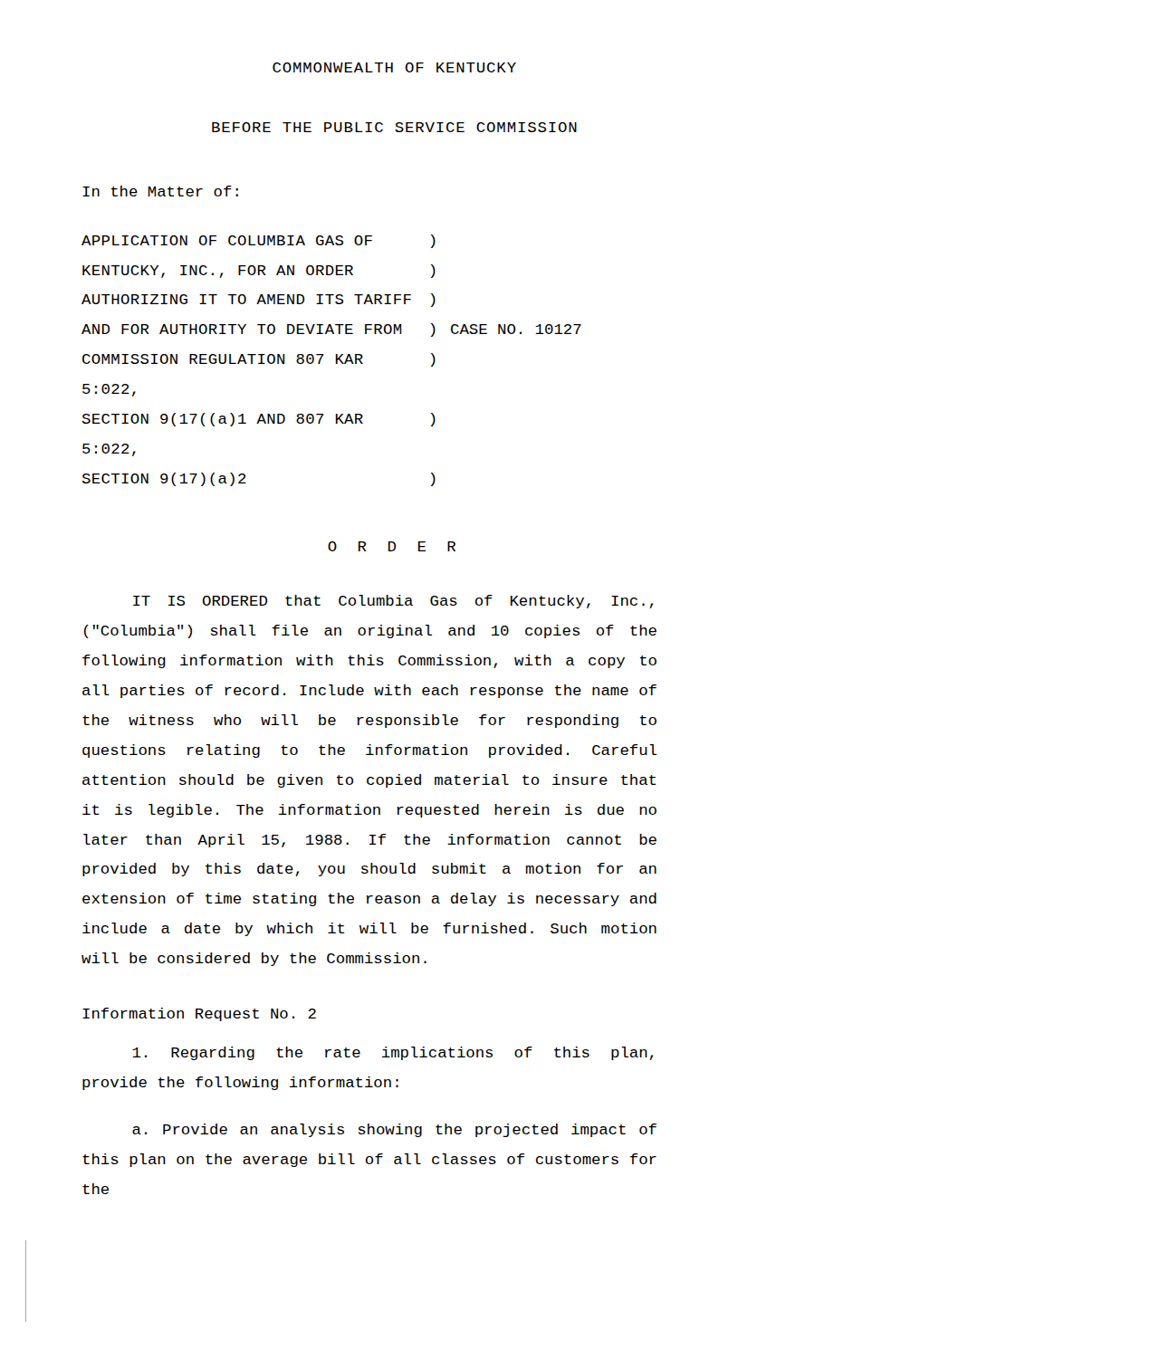COMMONWEALTH OF KENTUCKY
BEFORE THE PUBLIC SERVICE COMMISSION
In the Matter of:
| APPLICATION OF COLUMBIA GAS OF | ) | |
| KENTUCKY, INC., FOR AN ORDER | ) | |
| AUTHORIZING IT TO AMEND ITS TARIFF | ) | |
| AND FOR AUTHORITY TO DEVIATE FROM | ) | CASE NO. 10127 |
| COMMISSION REGULATION 807 KAR 5:022, | ) | |
| SECTION 9(17((a)1 AND 807 KAR 5:022, | ) | |
| SECTION 9(17)(a)2 | ) | |
O R D E R
IT IS ORDERED that Columbia Gas of Kentucky, Inc., ("Columbia") shall file an original and 10 copies of the following information with this Commission, with a copy to all parties of record. Include with each response the name of the witness who will be responsible for responding to questions relating to the information provided. Careful attention should be given to copied material to insure that it is legible. The information requested herein is due no later than April 15, 1988. If the information cannot be provided by this date, you should submit a motion for an extension of time stating the reason a delay is necessary and include a date by which it will be furnished. Such motion will be considered by the Commission.
Information Request No. 2
1. Regarding the rate implications of this plan, provide the following information:
a. Provide an analysis showing the projected impact of this plan on the average bill of all classes of customers for the